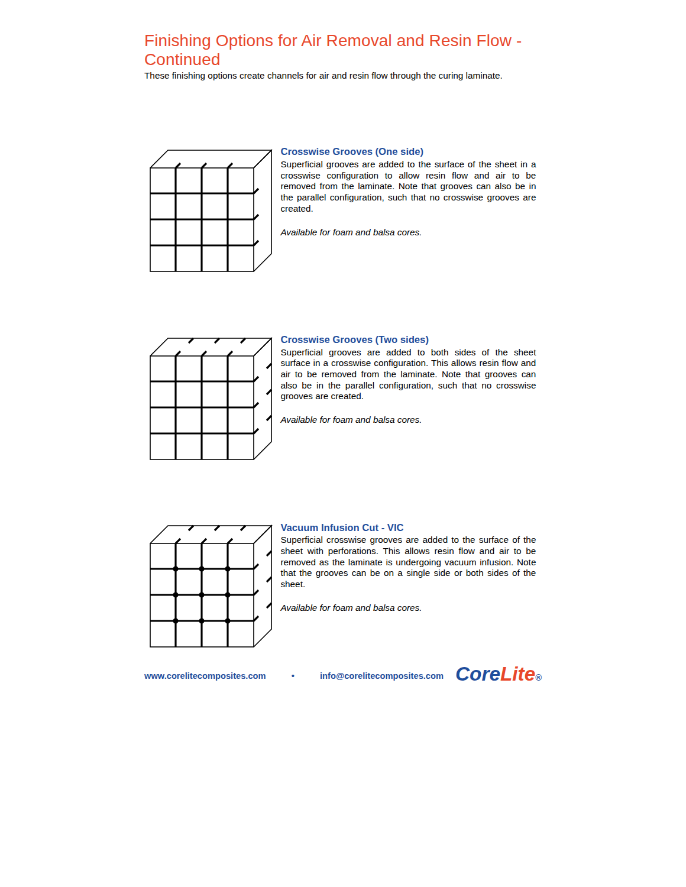Finishing Options for Air Removal and Resin Flow - Continued
These finishing options create channels for air and resin flow through the curing laminate.
Crosswise Grooves (One side)
Superficial grooves are added to the surface of the sheet in a crosswise configuration to allow resin flow and air to be removed from the laminate. Note that grooves can also be in the parallel configuration, such that no crosswise grooves are created.
Available for foam and balsa cores.
Crosswise Grooves (Two sides)
Superficial grooves are added to both sides of the sheet surface in a crosswise configuration. This allows resin flow and air to be removed from the laminate. Note that grooves can also be in the parallel configuration, such that no crosswise grooves are created.
Available for foam and balsa cores.
Vacuum Infusion Cut - VIC
Superficial crosswise grooves are added to the surface of the sheet with perforations. This allows resin flow and air to be removed as the laminate is undergoing vacuum infusion. Note that the grooves can be on a single side or both sides of the sheet.
Available for foam and balsa cores.
www.corelitecomposites.com•info@corelitecomposites.com
CoreLite®